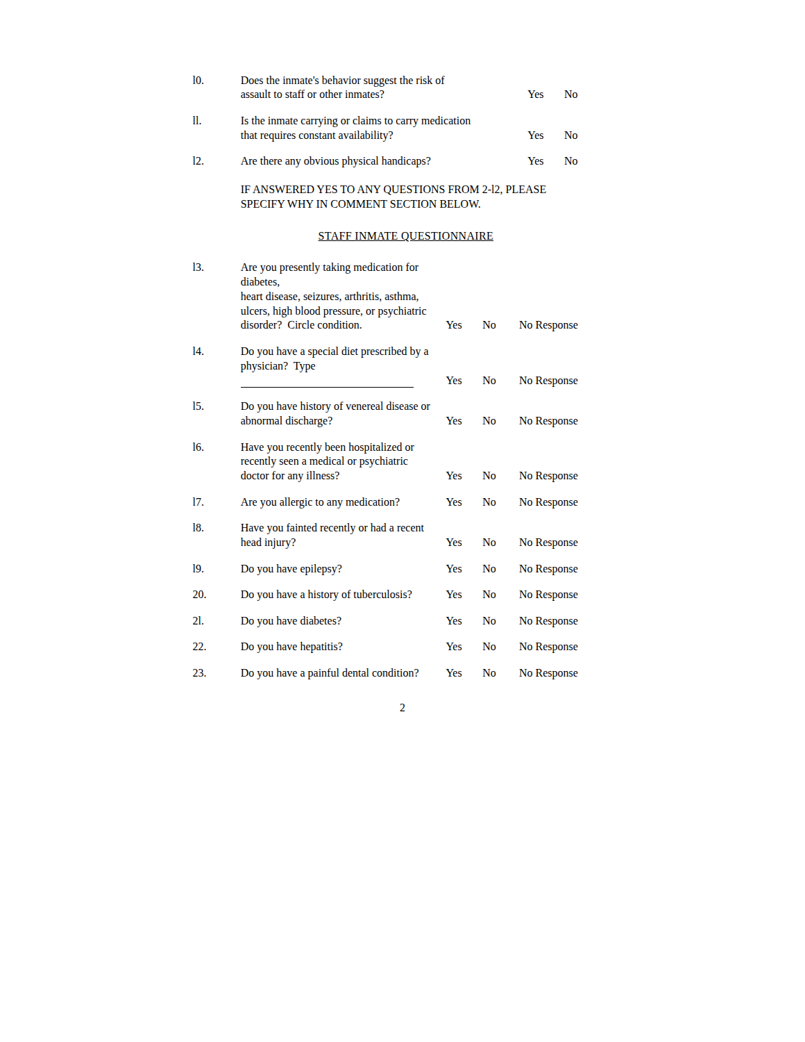| l0. | Does the inmate's behavior suggest the risk of assault to staff or other inmates? | Yes No |
| ll. | Is the inmate carrying or claims to carry medication that requires constant availability? | Yes No |
| l2. | Are there any obvious physical handicaps? | Yes No |
IF ANSWERED YES TO ANY QUESTIONS FROM 2-l2, PLEASE
SPECIFY WHY IN COMMENT SECTION BELOW.
STAFF INMATE QUESTIONNAIRE
| l3. | Are you presently taking medication for diabetes, heart disease, seizures, arthritis, asthma, ulcers, high blood pressure, or psychiatric disorder? Circle condition. | Yes No No Response |
| l4. | Do you have a special diet prescribed by a physician? Type | Yes No No Response |
| l5. | Do you have history of venereal disease or abnormal discharge? | Yes No No Response |
| l6. | Have you recently been hospitalized or recently seen a medical or psychiatric doctor for any illness? | Yes No No Response |
| l7. | Are you allergic to any medication? | Yes No No Response |
| l8. | Have you fainted recently or had a recent head injury? | Yes No No Response |
| l9. | Do you have epilepsy? | Yes No No Response |
| 20. | Do you have a history of tuberculosis? | Yes No No Response |
| 2l. | Do you have diabetes? | Yes No No Response |
| 22. | Do you have hepatitis? | Yes No No Response |
| 23. | Do you have a painful dental condition? | Yes No No Response |
2